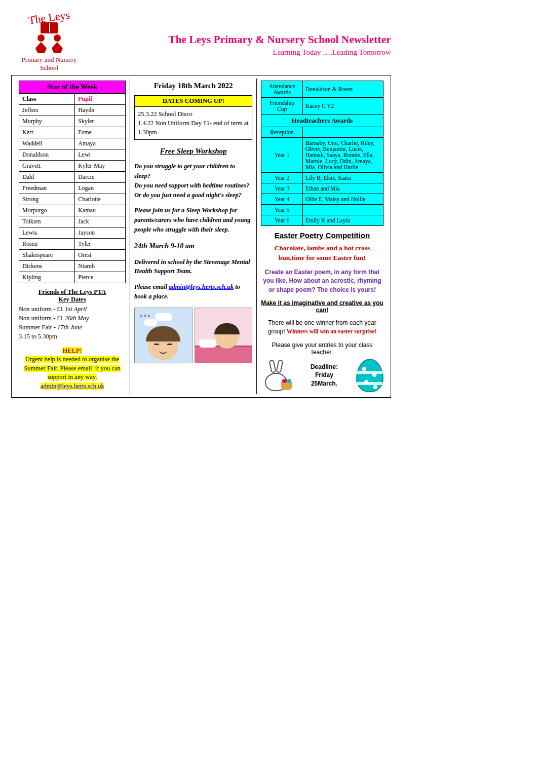The Leys
Primary and Nursery School
The Leys Primary & Nursery School Newsletter
Learning Today ….Leading Tomorrow
| Star of the Week |
| --- |
| Class | Pupil |
| Jeffers | Haydn |
| Murphy | Skyler |
| Kerr | Esme |
| Waddell | Amaya |
| Donaldson | Lewi |
| Gravett | Kyler-May |
| Dahl | Darcie |
| Freedman | Logan |
| Strong | Charlotte |
| Morpurgo | Kamau |
| Tolkien | Jack |
| Lewis | Jayson |
| Rosen | Tyler |
| Shakespeare | Orest |
| Dickens | Niamh |
| Kipling | Pierce |
Friends of The Leys PTA
Key Dates
Non uniform - £1 1st April
Non uniform - £1 26th May
Summer Fair - 17th June
3.15 to 5.30pm
HELP!
Urgent help is needed to organise the Summer Fair. Please email if you can support in any way.
admin@leys.herts.sch.uk
Friday 18th March 2022
DATES COMING UP!
25.3.22 School Disco
1.4.22 Non Uniform Day £1- end of term at 1.30pm
Free Sleep Workshop
Do you struggle to get your children to sleep?
Do you need support with bedtime routines?
Or do you just need a good night's sleep?
Please join us for a Sleep Workshop for parents/carers who have children and young people who struggle with their sleep.
24th March 9-10 am
Delivered in school by the Stevenage Mental Health Support Team.
Please email admin@leys.herts.sch.uk to book a place.
z z z
| Attendance Awards | Donaldson & Rosen |
| Friendship Cup | Kacey C Y2 |
| Headteachers Awards |
| Reception | |
| Year 1 | Barnaby, Uno, Charlie, Riley, Oliver, Benjamin, Lucie, Hannah, Saaya, Ronnie, Ella, Marnie, Lucy, Odin, Amaya, Mia, Olivia and Harlie |
| Year 2 | Lily B, Elsie, Kaira |
| Year 3 | Ethan and Mia |
| Year 4 | Ollie E, Maisy and Hollie |
| Year 5 | |
| Year 6 | Emily K and Layla |
Easter Poetry Competition
Chocolate, lambs and a hot cross bun,time for some Easter fun!
Create an Easter poem, in any form that you like. How about an acrostic, rhyming or shape poem? The choice is yours!
Make it as imaginative and creative as you can!
There will be one winner from each year group! Winners will win an easter surprise!
Please give your entries to your class teacher.
Deadline:
Friday
25March.